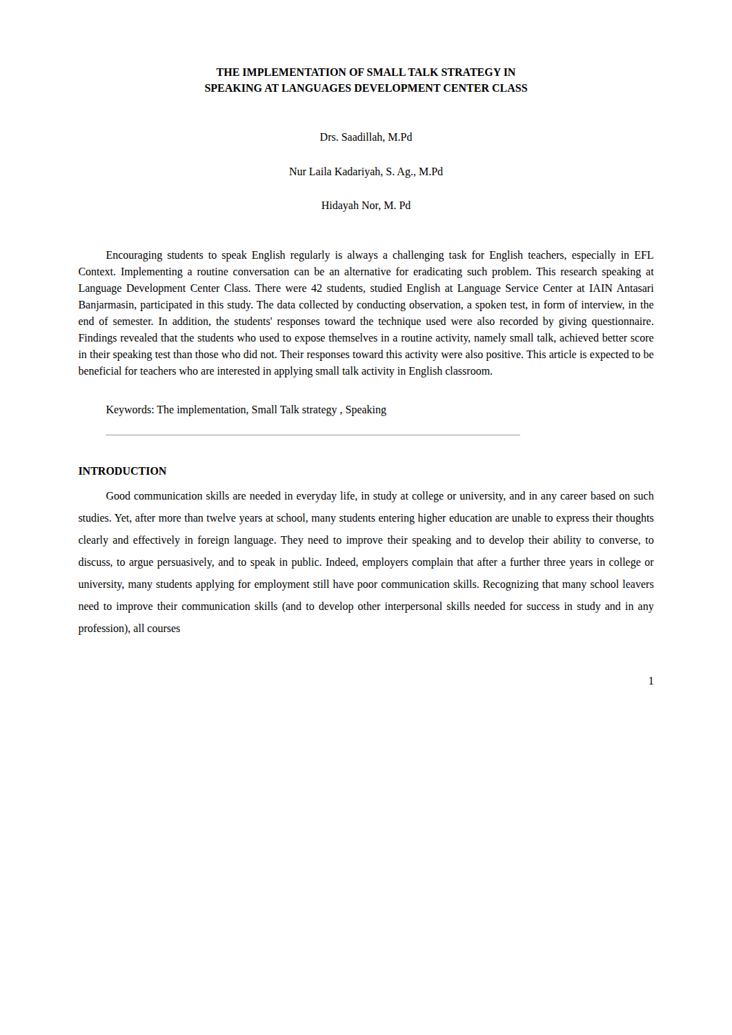The Implementation of Small Talk Strategy in
Speaking at Languages Development Center Class
Drs. Saadillah, M.Pd
Nur Laila Kadariyah, S. Ag., M.Pd
Hidayah Nor, M. Pd
Encouraging students to speak English regularly is always a challenging task for English teachers, especially in EFL Context. Implementing a routine conversation can be an alternative for eradicating such problem. This research speaking at Language Development Center Class. There were 42 students, studied English at Language Service Center at IAIN Antasari Banjarmasin, participated in this study. The data collected by conducting observation, a spoken test, in form of interview, in the end of semester. In addition, the students' responses toward the technique used were also recorded by giving questionnaire. Findings revealed that the students who used to expose themselves in a routine activity, namely small talk, achieved better score in their speaking test than those who did not. Their responses toward this activity were also positive. This article is expected to be beneficial for teachers who are interested in applying small talk activity in English classroom.
Keywords: The implementation, Small Talk strategy , Speaking
Introduction
Good communication skills are needed in everyday life, in study at college or university, and in any career based on such studies. Yet, after more than twelve years at school, many students entering higher education are unable to express their thoughts clearly and effectively in foreign language. They need to improve their speaking and to develop their ability to converse, to discuss, to argue persuasively, and to speak in public. Indeed, employers complain that after a further three years in college or university, many students applying for employment still have poor communication skills. Recognizing that many school leavers need to improve their communication skills (and to develop other interpersonal skills needed for success in study and in any profession), all courses
1